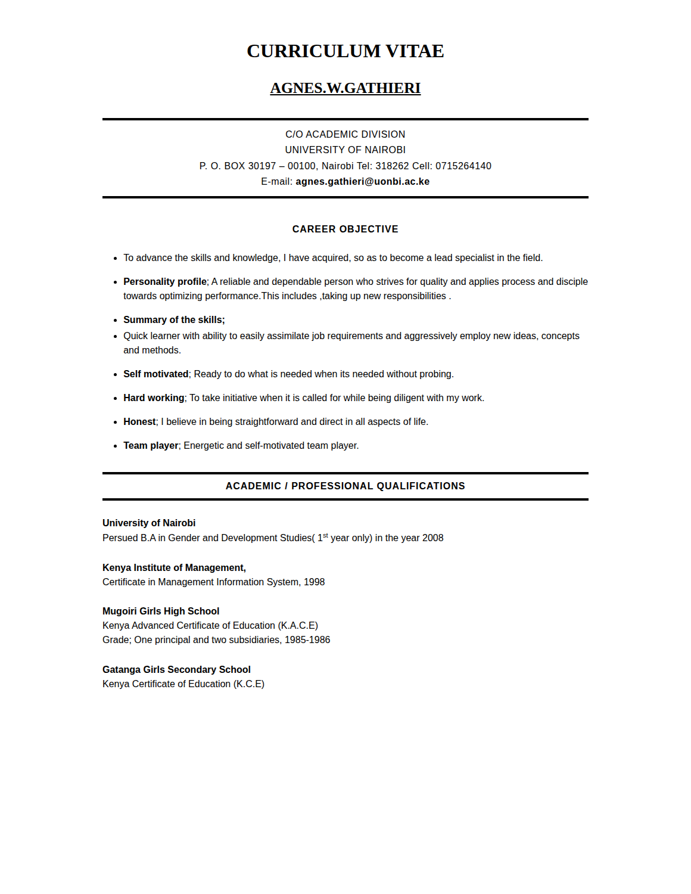CURRICULUM VITAE
AGNES.W.GATHIERI
C/O ACADEMIC DIVISION
UNIVERSITY OF NAIROBI
P. O. BOX 30197 – 00100, Nairobi Tel: 318262 Cell: 0715264140
E-mail: agnes.gathieri@uonbi.ac.ke
CAREER OBJECTIVE
To advance the skills and knowledge, I have acquired, so as to become a lead specialist in the field.
Personality profile; A reliable and dependable person who strives for quality and applies process and disciple towards optimizing performance.This includes ,taking up new responsibilities .
Summary of the skills;
Quick learner with ability to easily assimilate job requirements and aggressively employ new ideas, concepts and methods.
Self motivated; Ready to do what is needed when its needed without probing.
Hard working; To take initiative when it is called for while being diligent with my work.
Honest; I believe in being straightforward and direct in all aspects of life.
Team player; Energetic and self-motivated team player.
ACADEMIC / PROFESSIONAL QUALIFICATIONS
University of Nairobi
Persued B.A in Gender and Development Studies( 1st year only) in the year 2008
Kenya Institute of Management,
Certificate in Management Information System, 1998
Mugoiri Girls High School
Kenya Advanced Certificate of Education (K.A.C.E)
Grade; One principal and two subsidiaries, 1985-1986
Gatanga Girls Secondary School
Kenya Certificate of Education (K.C.E)